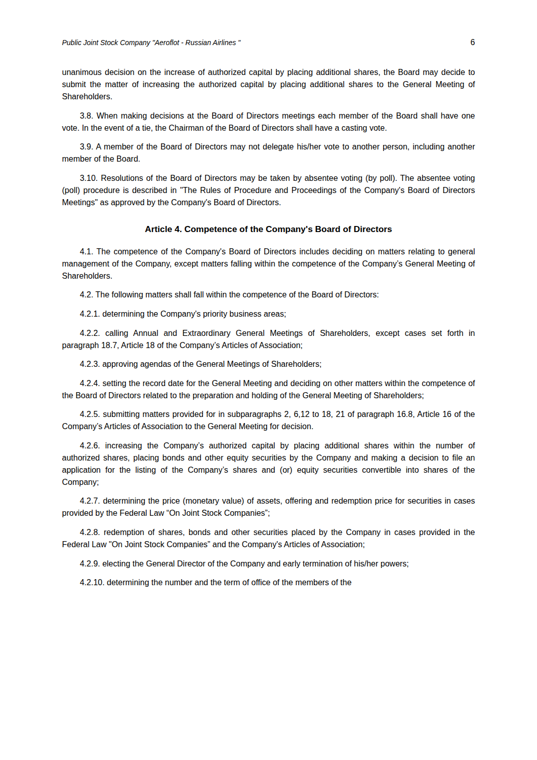Public Joint Stock Company "Aeroflot - Russian Airlines " 6
unanimous decision on the increase of authorized capital by placing additional shares, the Board may decide to submit the matter of increasing the authorized capital by placing additional shares to the General Meeting of Shareholders.
3.8. When making decisions at the Board of Directors meetings each member of the Board shall have one vote. In the event of a tie, the Chairman of the Board of Directors shall have a casting vote.
3.9. A member of the Board of Directors may not delegate his/her vote to another person, including another member of the Board.
3.10. Resolutions of the Board of Directors may be taken by absentee voting (by poll). The absentee voting (poll) procedure is described in "The Rules of Procedure and Proceedings of the Company's Board of Directors Meetings" as approved by the Company's Board of Directors.
Article 4. Competence of the Company's Board of Directors
4.1. The competence of the Company's Board of Directors includes deciding on matters relating to general management of the Company, except matters falling within the competence of the Company’s General Meeting of Shareholders.
4.2. The following matters shall fall within the competence of the Board of Directors:
4.2.1. determining the Company's priority business areas;
4.2.2. calling Annual and Extraordinary General Meetings of Shareholders, except cases set forth in paragraph 18.7, Article 18 of the Company’s Articles of Association;
4.2.3. approving agendas of the General Meetings of Shareholders;
4.2.4. setting the record date for the General Meeting and deciding on other matters within the competence of the Board of Directors related to the preparation and holding of the General Meeting of Shareholders;
4.2.5. submitting matters provided for in subparagraphs 2, 6,12 to 18, 21 of paragraph 16.8, Article 16 of the Company’s Articles of Association to the General Meeting for decision.
4.2.6. increasing the Company’s authorized capital by placing additional shares within the number of authorized shares, placing bonds and other equity securities by the Company and making a decision to file an application for the listing of the Company’s shares and (or) equity securities convertible into shares of the Company;
4.2.7. determining the price (monetary value) of assets, offering and redemption price for securities in cases provided by the Federal Law “On Joint Stock Companies”;
4.2.8. redemption of shares, bonds and other securities placed by the Company in cases provided in the Federal Law "On Joint Stock Companies” and the Company's Articles of Association;
4.2.9. electing the General Director of the Company and early termination of his/her powers;
4.2.10. determining the number and the term of office of the members of the